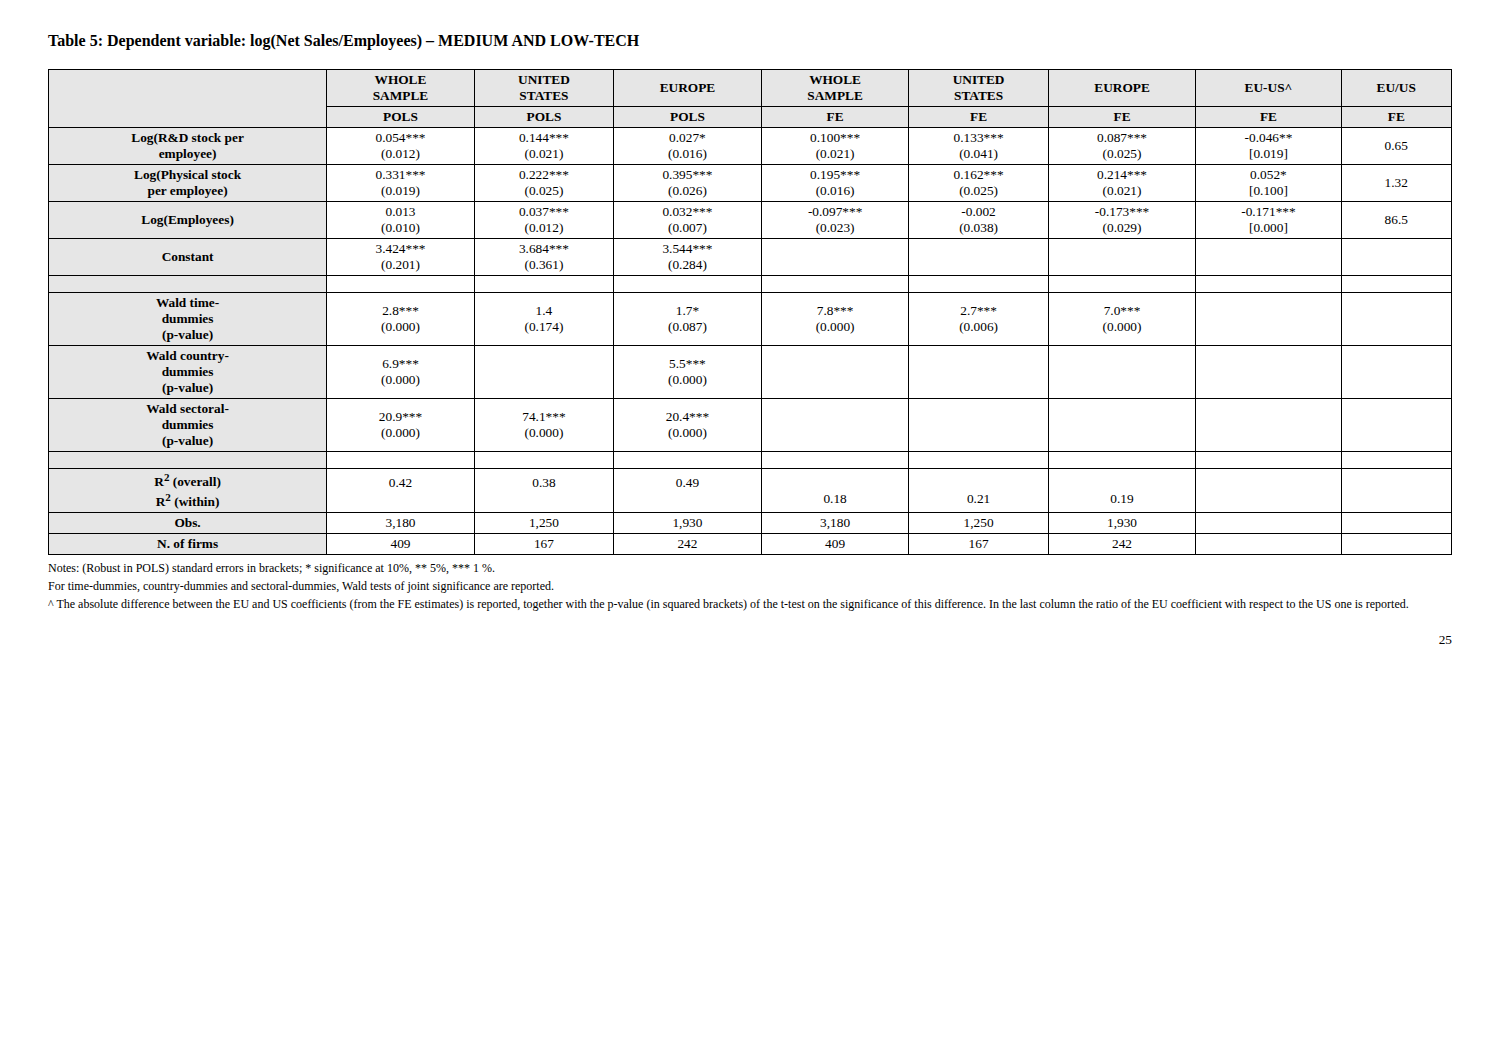Table 5: Dependent variable: log(Net Sales/Employees) – MEDIUM AND LOW-TECH
| | WHOLE SAMPLE | UNITED STATES | EUROPE | WHOLE SAMPLE | UNITED STATES | EUROPE | EU-US^ | EU/US |
| --- | --- | --- | --- | --- | --- | --- | --- | --- |
| POLS | POLS | POLS | FE | FE | FE | FE | FE |
| Log(R&D stock per employee) | 0.054*** (0.012) | 0.144*** (0.021) | 0.027* (0.016) | 0.100*** (0.021) | 0.133*** (0.041) | 0.087*** (0.025) | -0.046** [0.019] | 0.65 |
| Log(Physical stock per employee) | 0.331*** (0.019) | 0.222*** (0.025) | 0.395*** (0.026) | 0.195*** (0.016) | 0.162*** (0.025) | 0.214*** (0.021) | 0.052* [0.100] | 1.32 |
| Log(Employees) | 0.013 (0.010) | 0.037*** (0.012) | 0.032*** (0.007) | -0.097*** (0.023) | -0.002 (0.038) | -0.173*** (0.029) | -0.171*** [0.000] | 86.5 |
| Constant | 3.424*** (0.201) | 3.684*** (0.361) | 3.544*** (0.284) | | | | | |
| Wald time- dummies (p-value) | 2.8*** (0.000) | 1.4 (0.174) | 1.7* (0.087) | 7.8*** (0.000) | 2.7*** (0.006) | 7.0*** (0.000) | | |
| Wald country- dummies (p-value) | 6.9*** (0.000) | | 5.5*** (0.000) | | | | | |
| Wald sectoral- dummies (p-value) | 20.9*** (0.000) | 74.1*** (0.000) | 20.4*** (0.000) | | | | | |
| R 2 (overall) R 2 (within) | 0.42 | 0.38 | 0.49 | 0.18 | 0.21 | 0.19 | | |
| Obs. | 3,180 | 1,250 | 1,930 | 3,180 | 1,250 | 1,930 | | |
| N. of firms | 409 | 167 | 242 | 409 | 167 | 242 | | |
Notes: (Robust in POLS) standard errors in brackets; * significance at 10%, ** 5%, *** 1 %.
For time-dummies, country-dummies and sectoral-dummies, Wald tests of joint significance are reported.
^ The absolute difference between the EU and US coefficients (from the FE estimates) is reported, together with the p-value (in squared brackets) of the t-test on the significance of this difference. In the last column the ratio of the EU coefficient with respect to the US one is reported.
25